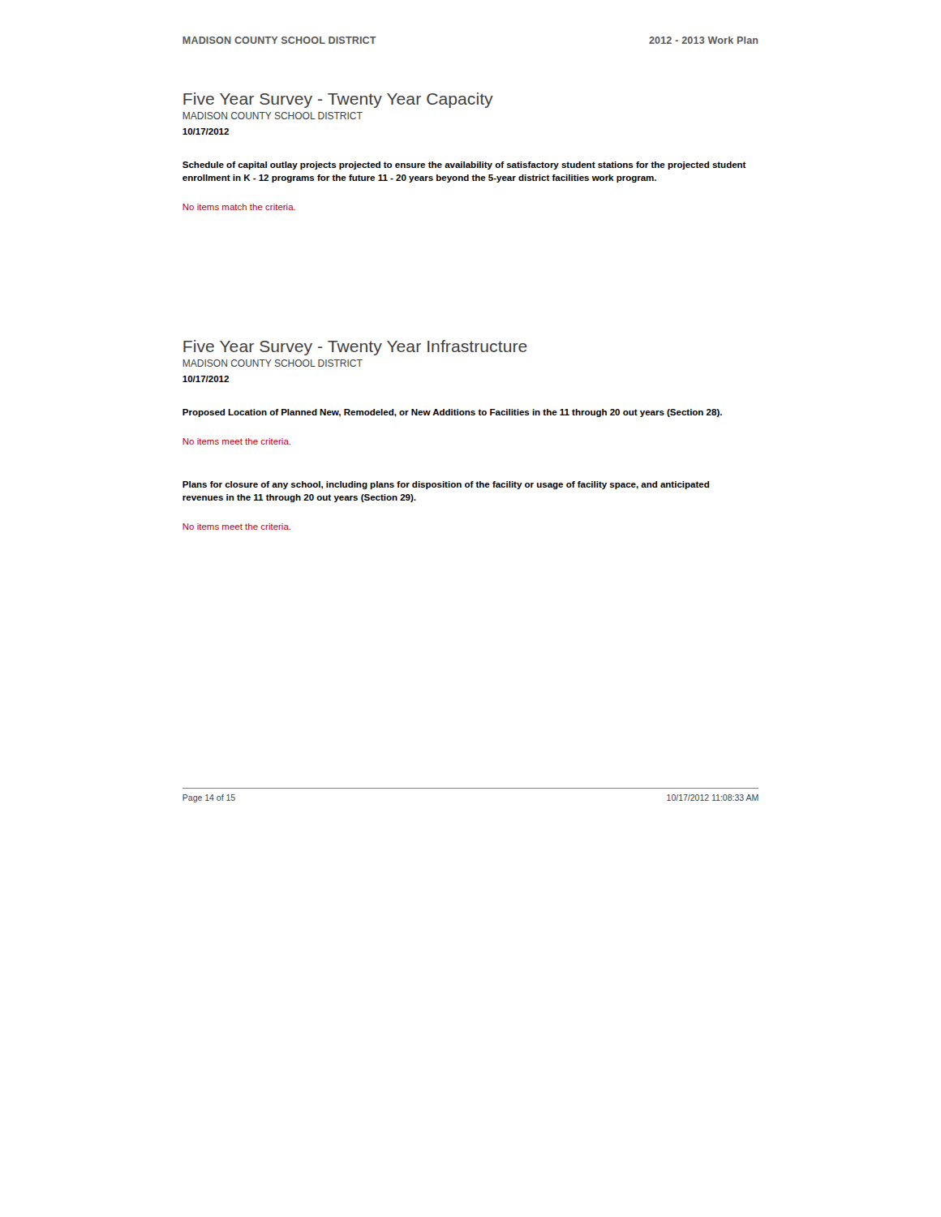MADISON COUNTY SCHOOL DISTRICT
2012 - 2013 Work Plan
Five Year Survey - Twenty Year Capacity
MADISON COUNTY SCHOOL DISTRICT
10/17/2012
Schedule of capital outlay projects projected to ensure the availability of satisfactory student stations for the projected student enrollment in K - 12 programs for the future 11 - 20 years beyond the 5-year district facilities work program.
No items match the criteria.
Five Year Survey - Twenty Year Infrastructure
MADISON COUNTY SCHOOL DISTRICT
10/17/2012
Proposed Location of Planned New, Remodeled, or New Additions to Facilities in the 11 through 20 out years (Section 28).
No items meet the criteria.
Plans for closure of any school, including plans for disposition of the facility or usage of facility space, and anticipated revenues in the 11 through 20 out years (Section 29).
No items meet the criteria.
Page 14 of 15
10/17/2012 11:08:33 AM